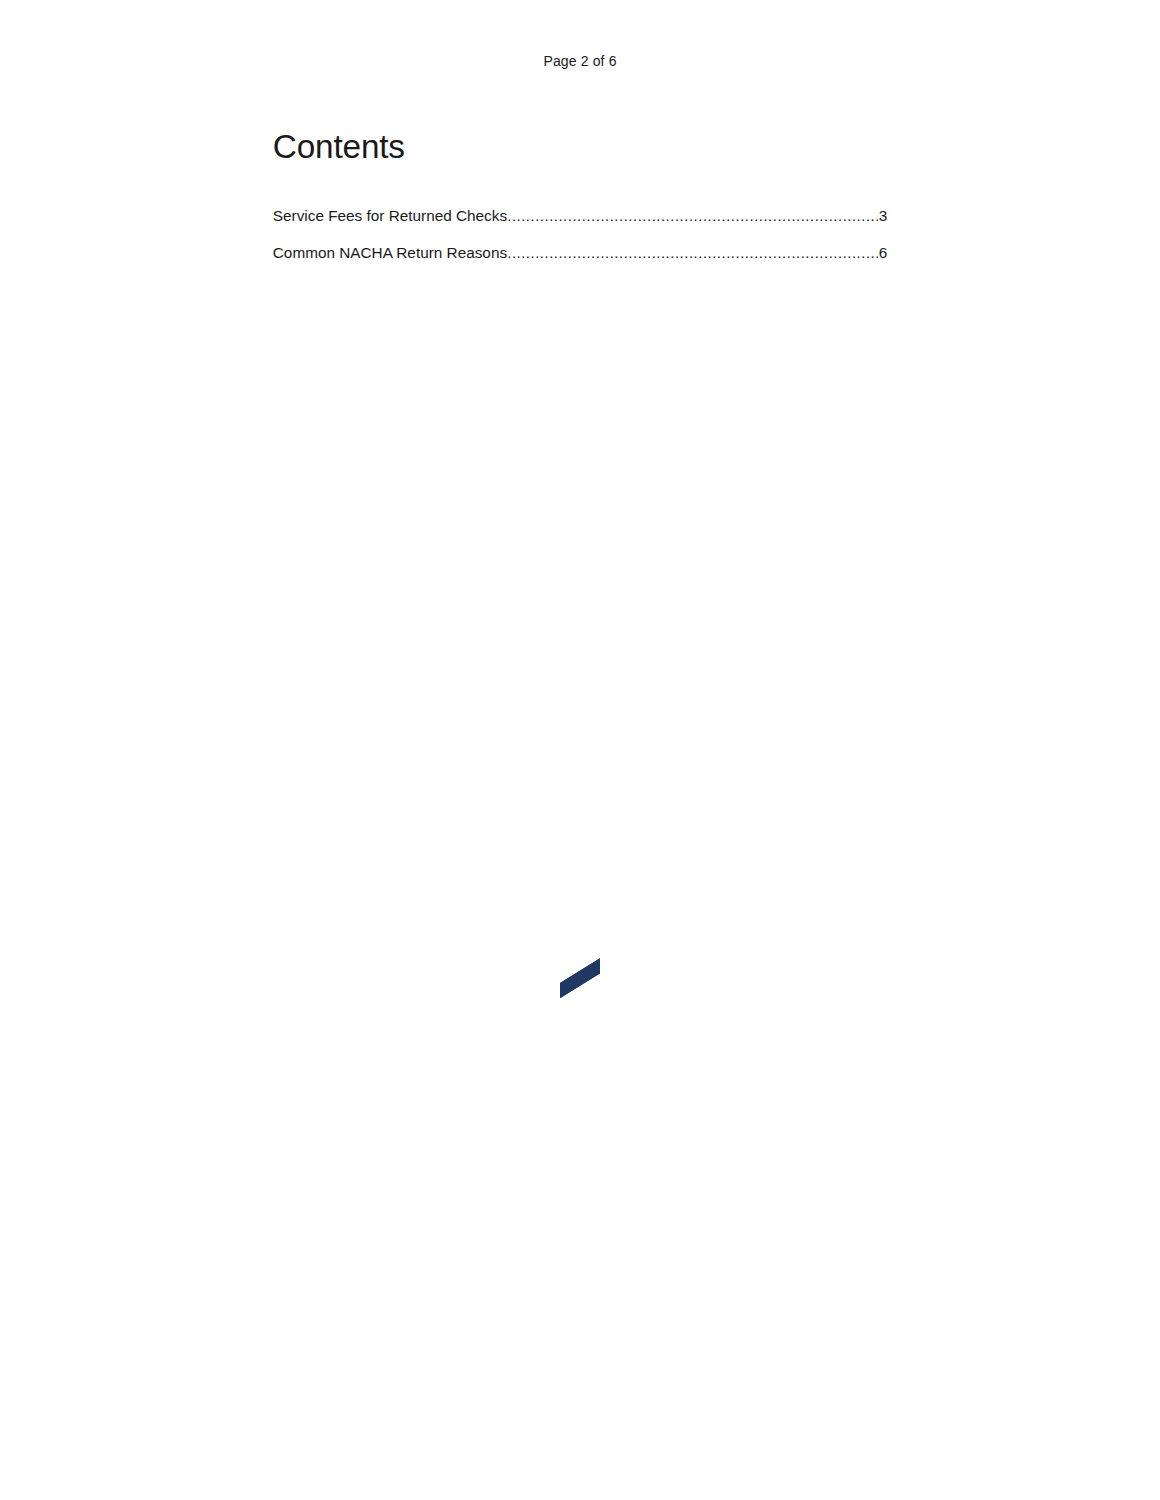Page 2 of 6
Contents
Service Fees for Returned Checks ........................................................................................................................... 3
Common NACHA Return Reasons ......................................................................................................................... 6